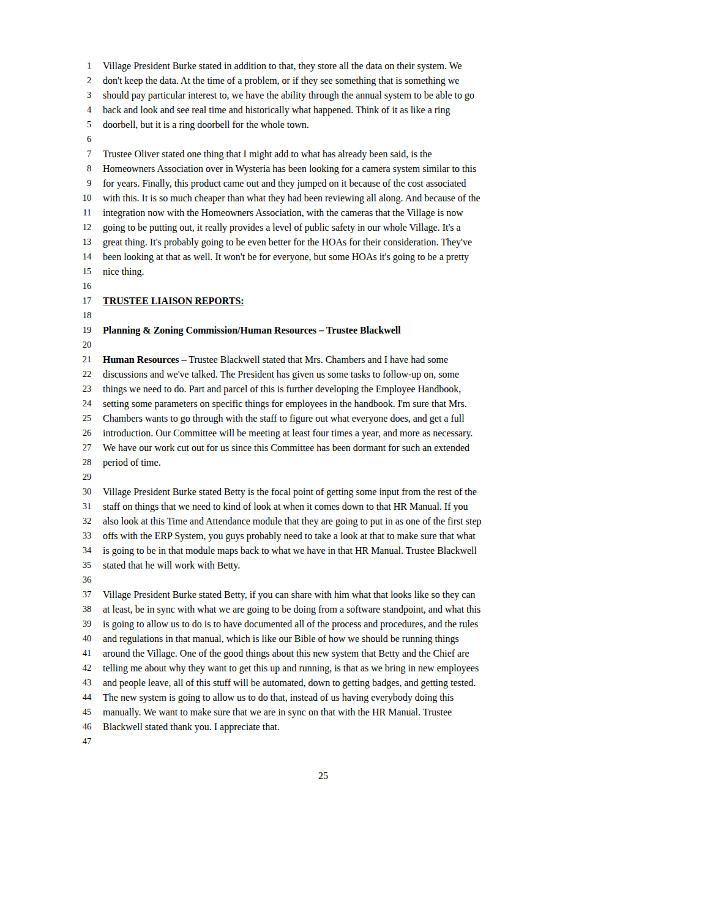Village President Burke stated in addition to that, they store all the data on their system. We
don't keep the data. At the time of a problem, or if they see something that is something we
should pay particular interest to, we have the ability through the annual system to be able to go
back and look and see real time and historically what happened. Think of it as like a ring
doorbell, but it is a ring doorbell for the whole town.
Trustee Oliver stated one thing that I might add to what has already been said, is the
Homeowners Association over in Wysteria has been looking for a camera system similar to this
for years. Finally, this product came out and they jumped on it because of the cost associated
with this. It is so much cheaper than what they had been reviewing all along. And because of the
integration now with the Homeowners Association, with the cameras that the Village is now
going to be putting out, it really provides a level of public safety in our whole Village. It's a
great thing. It's probably going to be even better for the HOAs for their consideration. They've
been looking at that as well. It won't be for everyone, but some HOAs it's going to be a pretty
nice thing.
TRUSTEE LIAISON REPORTS:
Planning & Zoning Commission/Human Resources – Trustee Blackwell
Human Resources – Trustee Blackwell stated that Mrs. Chambers and I have had some
discussions and we've talked. The President has given us some tasks to follow-up on, some
things we need to do. Part and parcel of this is further developing the Employee Handbook,
setting some parameters on specific things for employees in the handbook. I'm sure that Mrs.
Chambers wants to go through with the staff to figure out what everyone does, and get a full
introduction. Our Committee will be meeting at least four times a year, and more as necessary.
We have our work cut out for us since this Committee has been dormant for such an extended
period of time.
Village President Burke stated Betty is the focal point of getting some input from the rest of the
staff on things that we need to kind of look at when it comes down to that HR Manual. If you
also look at this Time and Attendance module that they are going to put in as one of the first step
offs with the ERP System, you guys probably need to take a look at that to make sure that what
is going to be in that module maps back to what we have in that HR Manual. Trustee Blackwell
stated that he will work with Betty.
Village President Burke stated Betty, if you can share with him what that looks like so they can
at least, be in sync with what we are going to be doing from a software standpoint, and what this
is going to allow us to do is to have documented all of the process and procedures, and the rules
and regulations in that manual, which is like our Bible of how we should be running things
around the Village. One of the good things about this new system that Betty and the Chief are
telling me about why they want to get this up and running, is that as we bring in new employees
and people leave, all of this stuff will be automated, down to getting badges, and getting tested.
The new system is going to allow us to do that, instead of us having everybody doing this
manually. We want to make sure that we are in sync on that with the HR Manual. Trustee
Blackwell stated thank you. I appreciate that.
25